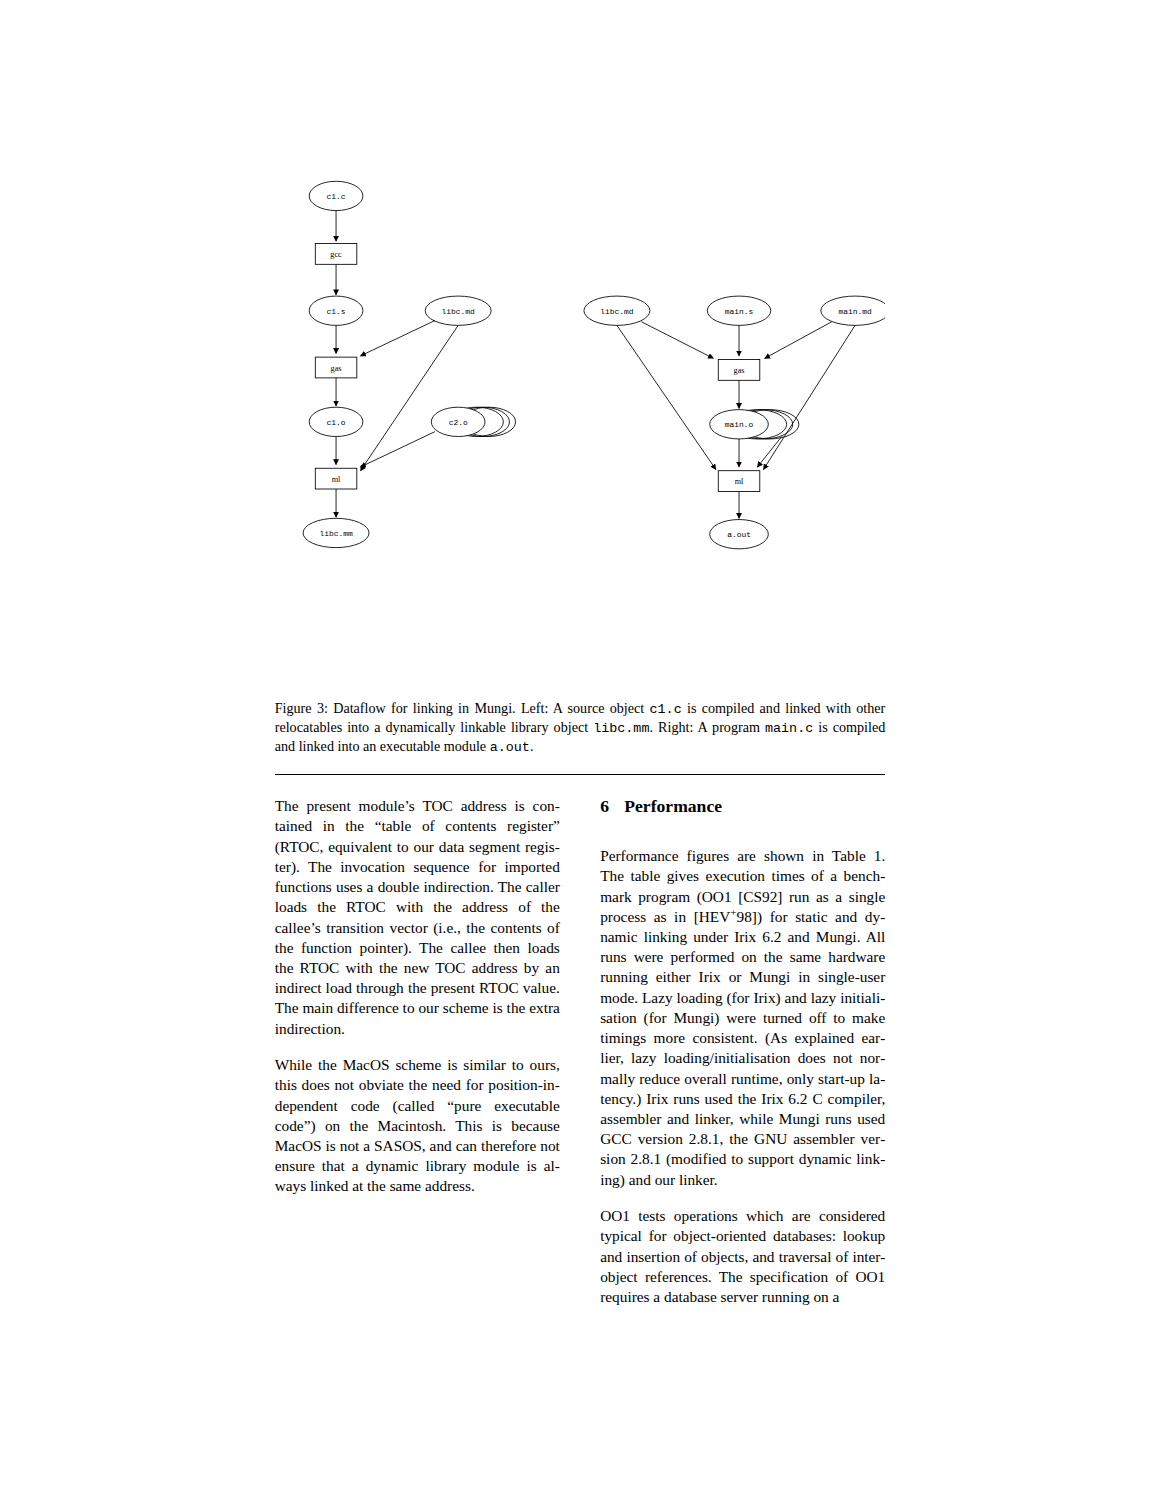c1.c gcc c1.s libc.md gas c1.o c2.o ml libc.mm libc.md main.s main.md gas main.o ml a.out
Figure 3: Dataflow for linking in Mungi. Left: A source object c1.c is compiled and linked with other relocatables into a dynamically linkable library object libc.mm. Right: A program main.c is compiled and linked into an executable module a.out.
The present module’s TOC address is contained in the “table of contents register” (RTOC, equivalent to our data segment register). The invocation sequence for imported functions uses a double indirection. The caller loads the RTOC with the address of the callee’s transition vector (i.e., the contents of the function pointer). The callee then loads the RTOC with the new TOC address by an indirect load through the present RTOC value. The main difference to our scheme is the extra indirection.
While the MacOS scheme is similar to ours, this does not obviate the need for position-independent code (called “pure executable code”) on the Macintosh. This is because MacOS is not a SASOS, and can therefore not ensure that a dynamic library module is always linked at the same address.
6 Performance
Performance figures are shown in Table 1. The table gives execution times of a benchmark program (OO1 [CS92] run as a single process as in [HEV+98]) for static and dynamic linking under Irix 6.2 and Mungi. All runs were performed on the same hardware running either Irix or Mungi in single-user mode. Lazy loading (for Irix) and lazy initialisation (for Mungi) were turned off to make timings more consistent. (As explained earlier, lazy loading/initialisation does not normally reduce overall runtime, only start-up latency.) Irix runs used the Irix 6.2 C compiler, assembler and linker, while Mungi runs used GCC version 2.8.1, the GNU assembler version 2.8.1 (modified to support dynamic linking) and our linker.
OO1 tests operations which are considered typical for object-oriented databases: lookup and insertion of objects, and traversal of inter-object references. The specification of OO1 requires a database server running on a